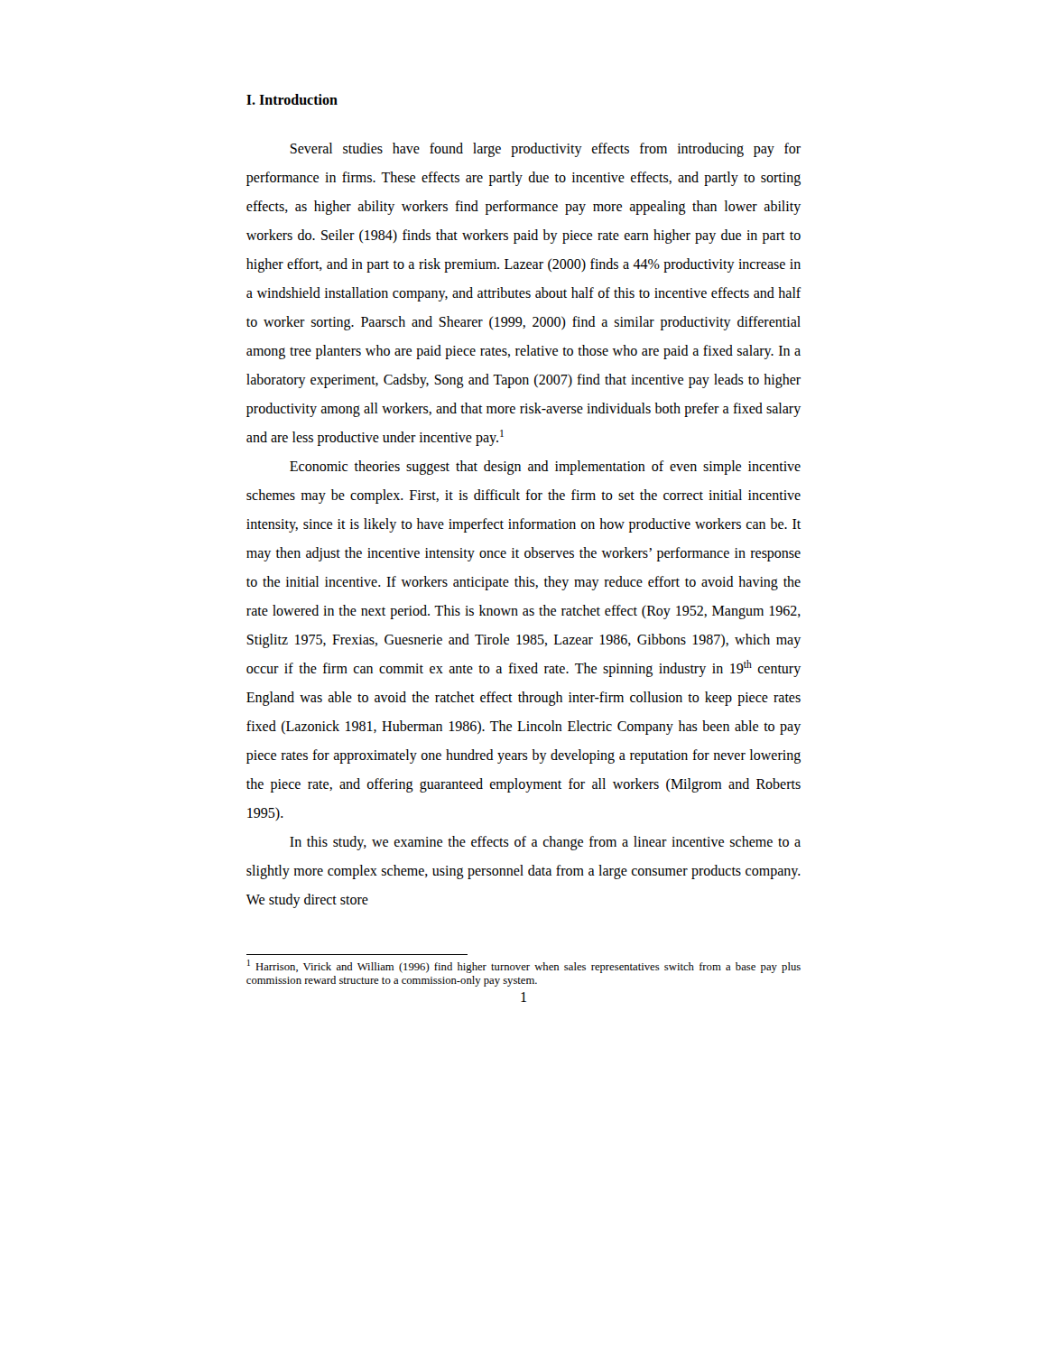I. Introduction
Several studies have found large productivity effects from introducing pay for performance in firms. These effects are partly due to incentive effects, and partly to sorting effects, as higher ability workers find performance pay more appealing than lower ability workers do. Seiler (1984) finds that workers paid by piece rate earn higher pay due in part to higher effort, and in part to a risk premium. Lazear (2000) finds a 44% productivity increase in a windshield installation company, and attributes about half of this to incentive effects and half to worker sorting. Paarsch and Shearer (1999, 2000) find a similar productivity differential among tree planters who are paid piece rates, relative to those who are paid a fixed salary. In a laboratory experiment, Cadsby, Song and Tapon (2007) find that incentive pay leads to higher productivity among all workers, and that more risk-averse individuals both prefer a fixed salary and are less productive under incentive pay.1
Economic theories suggest that design and implementation of even simple incentive schemes may be complex. First, it is difficult for the firm to set the correct initial incentive intensity, since it is likely to have imperfect information on how productive workers can be. It may then adjust the incentive intensity once it observes the workers’ performance in response to the initial incentive. If workers anticipate this, they may reduce effort to avoid having the rate lowered in the next period. This is known as the ratchet effect (Roy 1952, Mangum 1962, Stiglitz 1975, Frexias, Guesnerie and Tirole 1985, Lazear 1986, Gibbons 1987), which may occur if the firm can commit ex ante to a fixed rate. The spinning industry in 19th century England was able to avoid the ratchet effect through inter-firm collusion to keep piece rates fixed (Lazonick 1981, Huberman 1986). The Lincoln Electric Company has been able to pay piece rates for approximately one hundred years by developing a reputation for never lowering the piece rate, and offering guaranteed employment for all workers (Milgrom and Roberts 1995).
In this study, we examine the effects of a change from a linear incentive scheme to a slightly more complex scheme, using personnel data from a large consumer products company. We study direct store
1 Harrison, Virick and William (1996) find higher turnover when sales representatives switch from a base pay plus commission reward structure to a commission-only pay system.
1